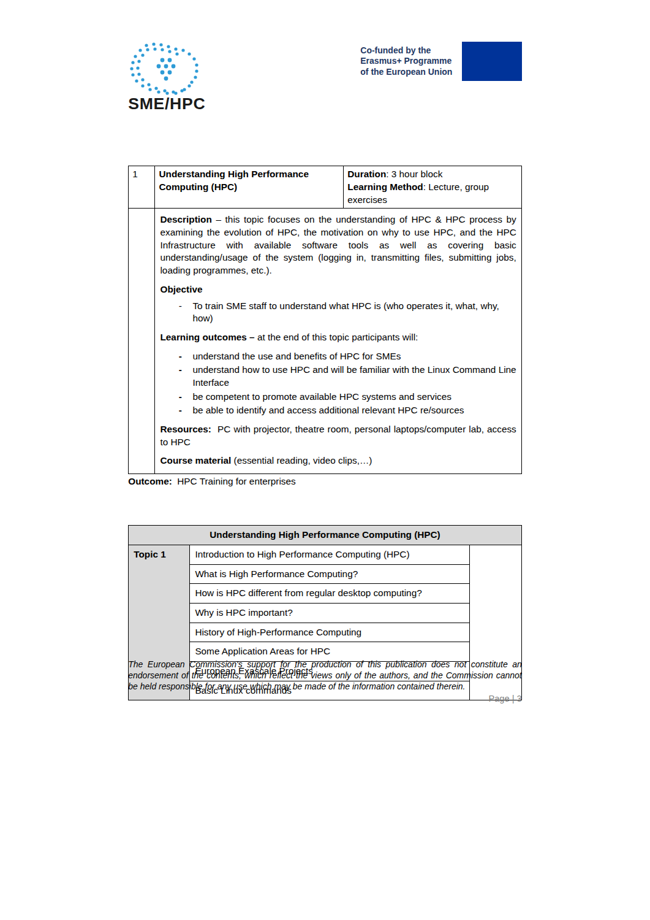SME/HPC
Co-funded by the
Erasmus+ Programme
of the European Union
| 1 | Understanding High Performance Computing (HPC) | Duration : 3 hour block Learning Method : Lecture, group exercises |
| | Description – this topic focuses on the understanding of HPC & HPC process by examining the evolution of HPC, the motivation on why to use HPC, and the HPC Infrastructure with available software tools as well as covering basic understanding/usage of the system (logging in, transmitting files, submitting jobs, loading programmes, etc.). Objective To train SME staff to understand what HPC is (who operates it, what, why, how) Learning outcomes – at the end of this topic participants will: understand the use and benefits of HPC for SMEs understand how to use HPC and will be familiar with the Linux Command Line Interface be competent to promote available HPC systems and services be able to identify and access additional relevant HPC re/sources Resources: PC with projector, theatre room, personal laptops/computer lab, access to HPC Course material (essential reading, video clips,…) |
Outcome: HPC Training for enterprises
| Understanding High Performance Computing (HPC) |
| Topic 1 | / Introduction to High Performance Computing (HPC) / / What is High Performance Computing? / / How is HPC different from regular desktop computing? / / Why is HPC important? / / History of High-Performance Computing / / Some Application Areas for HPC / / European Exascale Projects / / Basic Linux commands / | |
The European Commission's support for the production of this publication does not constitute an endorsement of the contents, which reflect the views only of the authors, and the Commission cannot be held responsible for any use which may be made of the information contained therein.
Page | 3